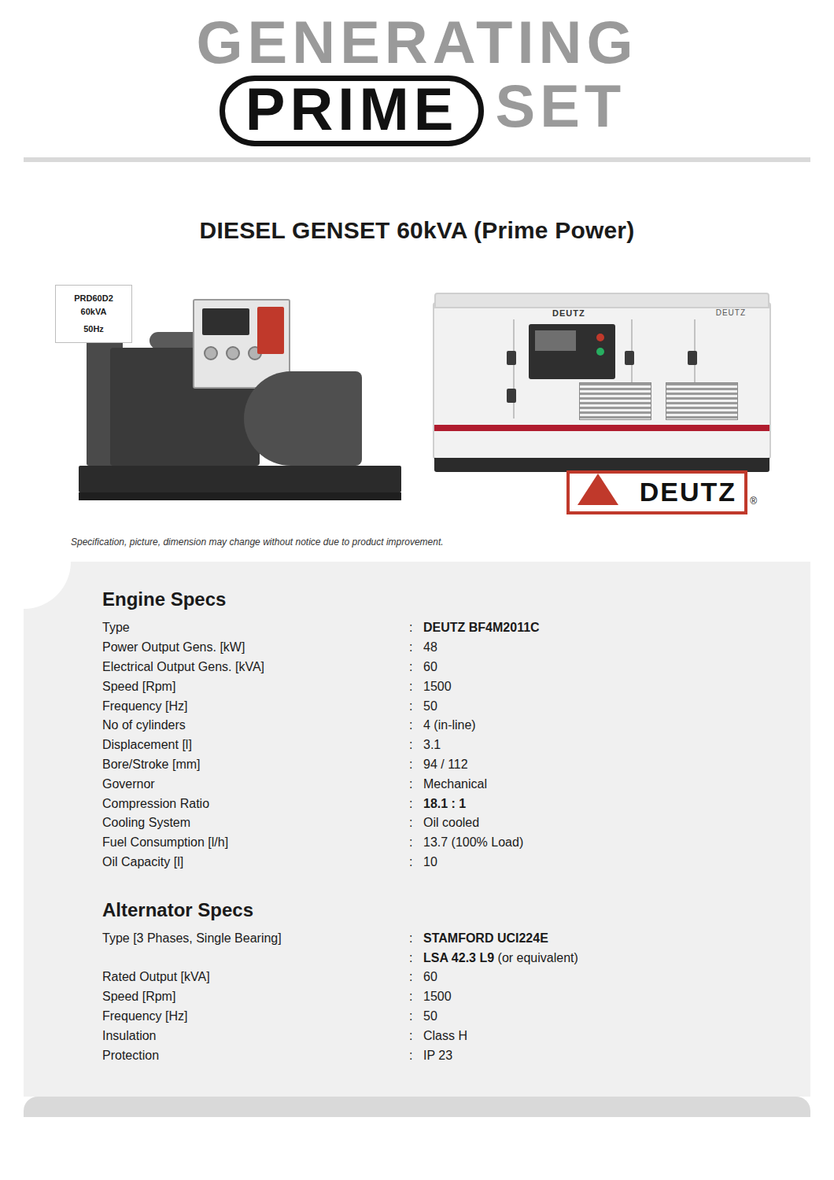GENERATING
PRIME SET
DIESEL GENSET 60kVA (Prime Power)
PRD60D2
60kVA50Hz
DEUTZ
DEUTZ
DEUTZ
®
Specification, picture, dimension may change without notice due to product improvement.
Engine Specs
| Type | : | DEUTZ BF4M2011C |
| Power Output Gens. [kW] | : | 48 |
| Electrical Output Gens. [kVA] | : | 60 |
| Speed [Rpm] | : | 1500 |
| Frequency [Hz] | : | 50 |
| No of cylinders | : | 4 (in-line) |
| Displacement [l] | : | 3.1 |
| Bore/Stroke [mm] | : | 94 / 112 |
| Governor | : | Mechanical |
| Compression Ratio | : | 18.1 : 1 |
| Cooling System | : | Oil cooled |
| Fuel Consumption [l/h] | : | 13.7 (100% Load) |
| Oil Capacity [l] | : | 10 |
Alternator Specs
| Type [3 Phases, Single Bearing] | : | STAMFORD UCI224E |
| | : | LSA 42.3 L9 (or equivalent) |
| Rated Output [kVA] | : | 60 |
| Speed [Rpm] | : | 1500 |
| Frequency [Hz] | : | 50 |
| Insulation | : | Class H |
| Protection | : | IP 23 |